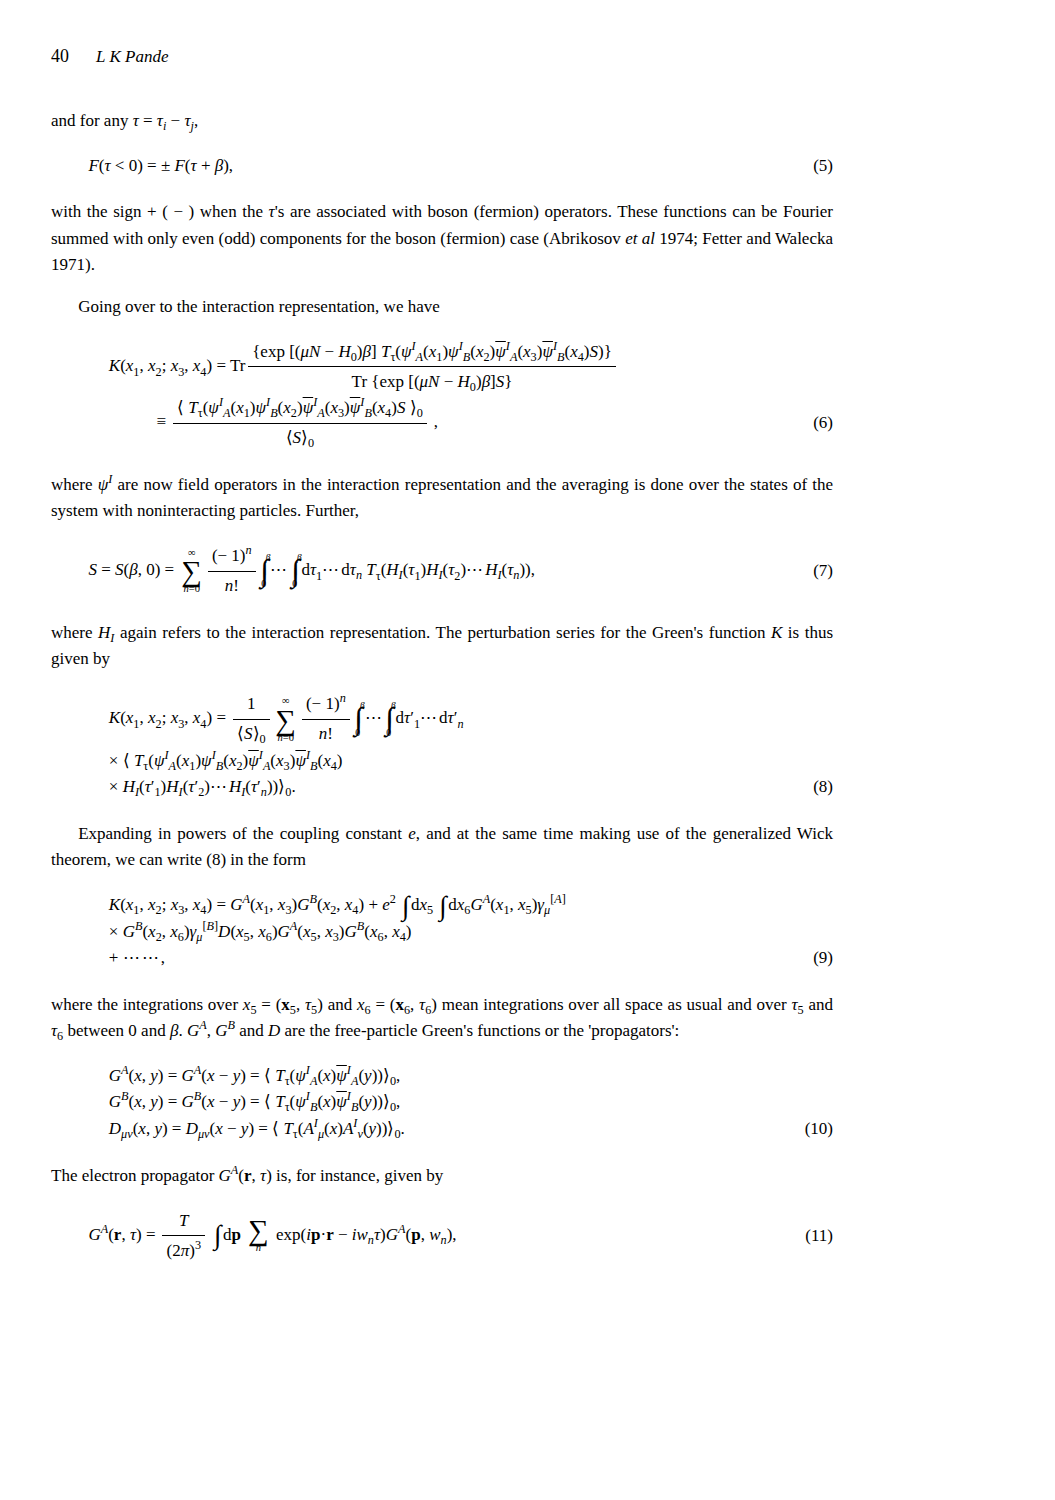40 L K Pande
and for any τ = τi − τj,
F(τ < 0) = ± F(τ + β),
(5)
with the sign + ( − ) when the τ's are associated with boson (fermion) operators. These functions can be Fourier summed with only even (odd) components for the boson (fermion) case (Abrikosov et al 1974; Fetter and Walecka 1971).
Going over to the interaction representation, we have
K(x1, x2; x3, x4) = Tr{exp [(μN − H0)β] Tτ(ψIA(x1)ψIB(x2)ψIA(x3)ψIB(x4)S)}Tr {exp [(μN − H0)β]S}
≡ ⟨ Tτ(ψIA(x1)ψIB(x2)ψIA(x3)ψIB(x4)S ⟩0⟨S⟩0 ,
(6)
where ψI are now field operators in the interaction representation and the averaging is done over the states of the system with noninteracting particles. Further,
S = S(β, 0) = ∞∑n=0(− 1)n n!β∫0⋯β∫0dτ1⋯dτn Tτ(HI(τ1)HI(τ2)⋯HI(τn)),
(7)
where HI again refers to the interaction representation. The perturbation series for the Green's function K is thus given by
K(x1, x2; x3, x4) = 1⟨S⟩0∞∑n=0(− 1)n n!β∫0⋯β∫0dτ′1⋯dτ′n
× ⟨ Tτ(ψIA(x1)ψIB(x2)ψIA(x3)ψIB(x4)
× HI(τ′1)HI(τ′2)⋯HI(τ′n))⟩0.
(8)
Expanding in powers of the coupling constant e, and at the same time making use of the generalized Wick theorem, we can write (8) in the form
K(x1, x2; x3, x4) = GA(x1, x3)GB(x2, x4) + e2 ∫dx5 ∫dx6GA(x1, x5)γμ[A]
× GB(x2, x6)γμ[B]D(x5, x6)GA(x5, x3)GB(x6, x4)
+ ⋯⋯,
(9)
where the integrations over x5 = (x5, τ5) and x6 = (x6, τ6) mean integrations over all space as usual and over τ5 and τ6 between 0 and β. GA, GB and D are the free-particle Green's functions or the 'propagators':
GA(x, y) = GA(x − y) = ⟨ Tτ(ψIA(x)ψIA(y))⟩0,
GB(x, y) = GB(x − y) = ⟨ Tτ(ψIB(x)ψIB(y))⟩0,
Dμν(x, y) = Dμν(x − y) = ⟨ Tτ(AIμ(x)AIν(y))⟩0.
(10)
The electron propagator GA(r, τ) is, for instance, given by
GA(r, τ) = T(2π)3 ∫dp ∑n exp(ip·r − iwnτ)GA(p, wn),
(11)